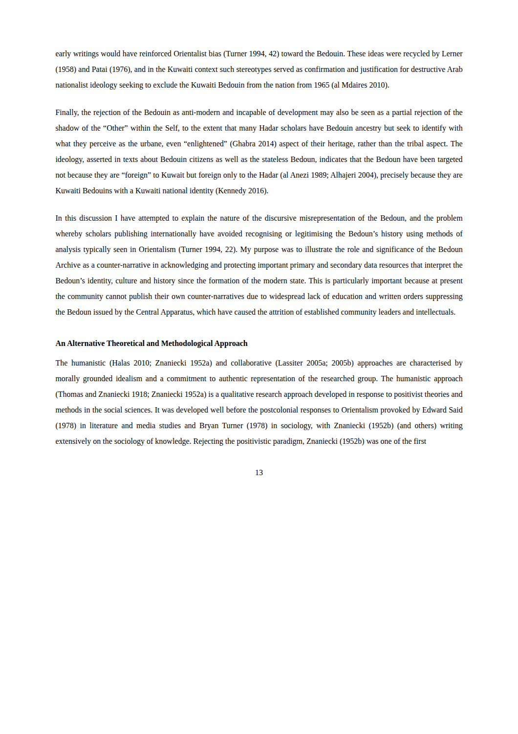early writings would have reinforced Orientalist bias (Turner 1994, 42) toward the Bedouin. These ideas were recycled by Lerner (1958) and Patai (1976), and in the Kuwaiti context such stereotypes served as confirmation and justification for destructive Arab nationalist ideology seeking to exclude the Kuwaiti Bedouin from the nation from 1965 (al Mdaires 2010).
Finally, the rejection of the Bedouin as anti-modern and incapable of development may also be seen as a partial rejection of the shadow of the “Other” within the Self, to the extent that many Hadar scholars have Bedouin ancestry but seek to identify with what they perceive as the urbane, even “enlightened” (Ghabra 2014) aspect of their heritage, rather than the tribal aspect. The ideology, asserted in texts about Bedouin citizens as well as the stateless Bedoun, indicates that the Bedoun have been targeted not because they are “foreign” to Kuwait but foreign only to the Hadar (al Anezi 1989; Alhajeri 2004), precisely because they are Kuwaiti Bedouins with a Kuwaiti national identity (Kennedy 2016).
In this discussion I have attempted to explain the nature of the discursive misrepresentation of the Bedoun, and the problem whereby scholars publishing internationally have avoided recognising or legitimising the Bedoun’s history using methods of analysis typically seen in Orientalism (Turner 1994, 22). My purpose was to illustrate the role and significance of the Bedoun Archive as a counter-narrative in acknowledging and protecting important primary and secondary data resources that interpret the Bedoun’s identity, culture and history since the formation of the modern state. This is particularly important because at present the community cannot publish their own counter-narratives due to widespread lack of education and written orders suppressing the Bedoun issued by the Central Apparatus, which have caused the attrition of established community leaders and intellectuals.
An Alternative Theoretical and Methodological Approach
The humanistic (Halas 2010; Znaniecki 1952a) and collaborative (Lassiter 2005a; 2005b) approaches are characterised by morally grounded idealism and a commitment to authentic representation of the researched group. The humanistic approach (Thomas and Znaniecki 1918; Znaniecki 1952a) is a qualitative research approach developed in response to positivist theories and methods in the social sciences. It was developed well before the postcolonial responses to Orientalism provoked by Edward Said (1978) in literature and media studies and Bryan Turner (1978) in sociology, with Znaniecki (1952b) (and others) writing extensively on the sociology of knowledge. Rejecting the positivistic paradigm, Znaniecki (1952b) was one of the first
13